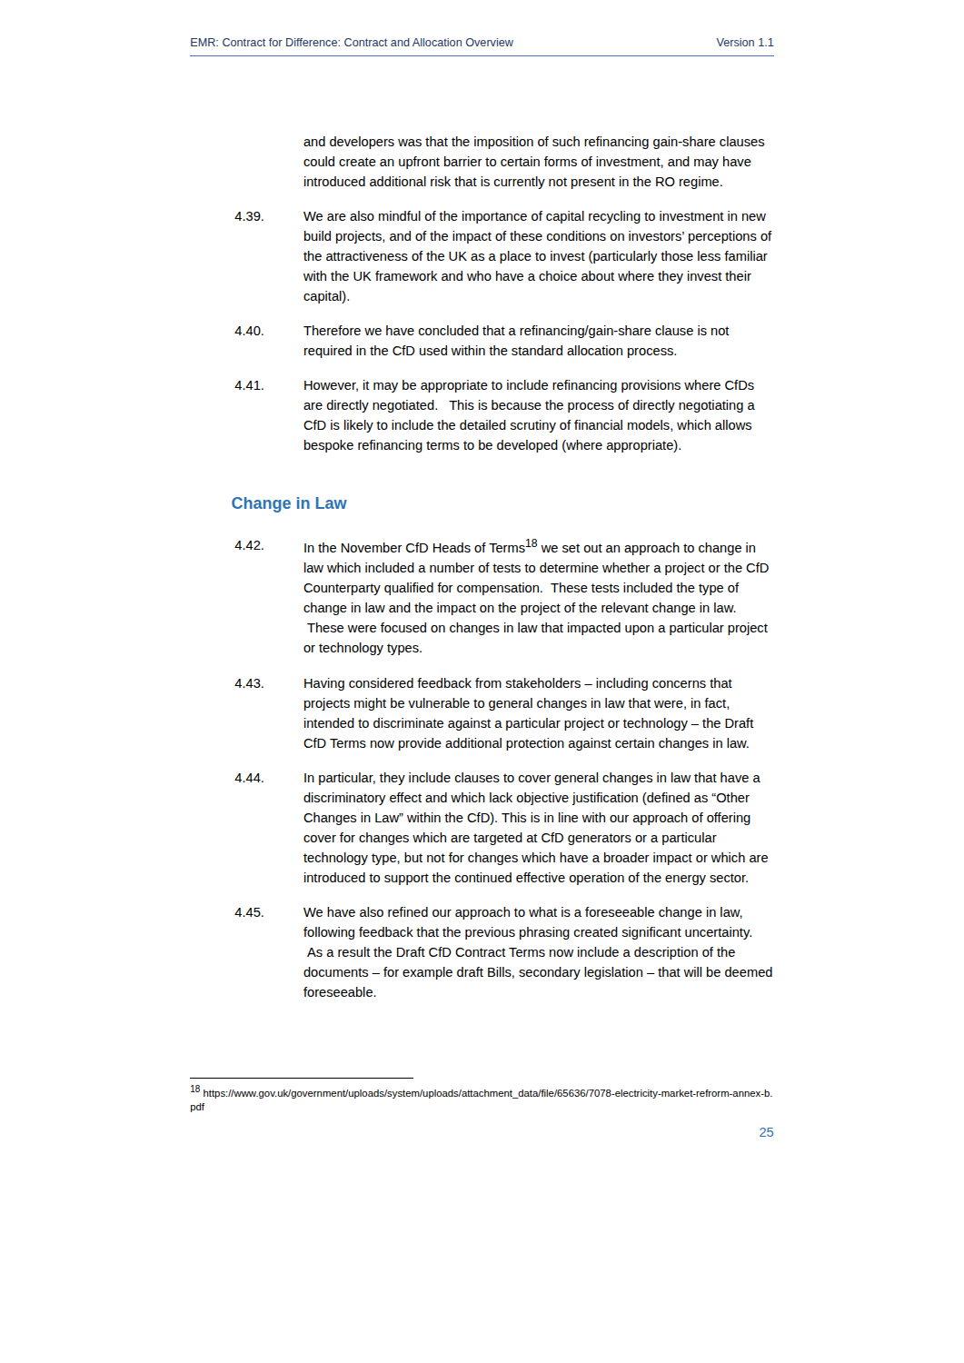EMR: Contract for Difference: Contract and Allocation Overview
Version 1.1
and developers was that the imposition of such refinancing gain-share clauses could create an upfront barrier to certain forms of investment, and may have introduced additional risk that is currently not present in the RO regime.
4.39.
We are also mindful of the importance of capital recycling to investment in new build projects, and of the impact of these conditions on investors’ perceptions of the attractiveness of the UK as a place to invest (particularly those less familiar with the UK framework and who have a choice about where they invest their capital).
4.40.
Therefore we have concluded that a refinancing/gain-share clause is not required in the CfD used within the standard allocation process.
4.41.
However, it may be appropriate to include refinancing provisions where CfDs are directly negotiated. This is because the process of directly negotiating a CfD is likely to include the detailed scrutiny of financial models, which allows bespoke refinancing terms to be developed (where appropriate).
Change in Law
4.42.
In the November CfD Heads of Terms18 we set out an approach to change in law which included a number of tests to determine whether a project or the CfD Counterparty qualified for compensation. These tests included the type of change in law and the impact on the project of the relevant change in law. These were focused on changes in law that impacted upon a particular project or technology types.
4.43.
Having considered feedback from stakeholders – including concerns that projects might be vulnerable to general changes in law that were, in fact, intended to discriminate against a particular project or technology – the Draft CfD Terms now provide additional protection against certain changes in law.
4.44.
In particular, they include clauses to cover general changes in law that have a discriminatory effect and which lack objective justification (defined as “Other Changes in Law” within the CfD). This is in line with our approach of offering cover for changes which are targeted at CfD generators or a particular technology type, but not for changes which have a broader impact or which are introduced to support the continued effective operation of the energy sector.
4.45.
We have also refined our approach to what is a foreseeable change in law, following feedback that the previous phrasing created significant uncertainty. As a result the Draft CfD Contract Terms now include a description of the documents – for example draft Bills, secondary legislation – that will be deemed foreseeable.
18 https://www.gov.uk/government/uploads/system/uploads/attachment_data/file/65636/7078-electricity-market-refrorm-annex-b.pdf
25